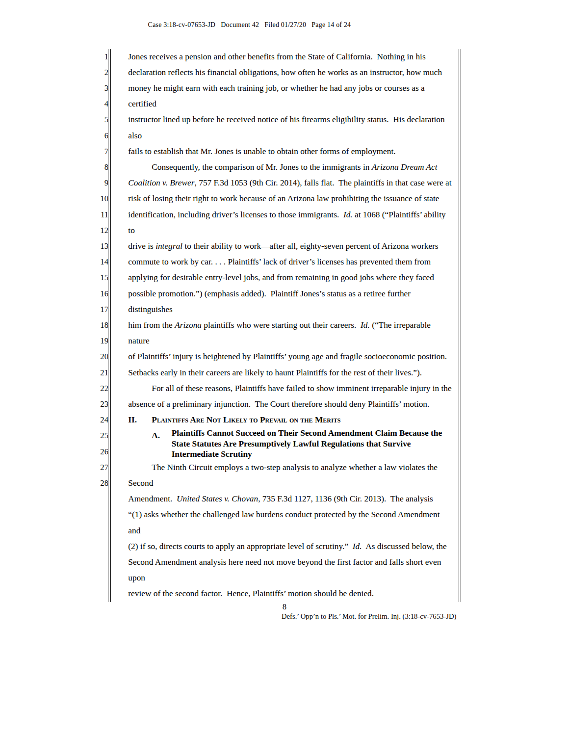Case 3:18-cv-07653-JD Document 42 Filed 01/27/20 Page 14 of 24
1
2
3
4
5
6
7
8
9
10
11
12
13
14
15
16
17
18
19
20
21
22
23
24
25
26
27
28
Jones receives a pension and other benefits from the State of California. Nothing in his
declaration reflects his financial obligations, how often he works as an instructor, how much
money he might earn with each training job, or whether he had any jobs or courses as a certified
instructor lined up before he received notice of his firearms eligibility status. His declaration also
fails to establish that Mr. Jones is unable to obtain other forms of employment.
Consequently, the comparison of Mr. Jones to the immigrants in Arizona Dream Act
Coalition v. Brewer, 757 F.3d 1053 (9th Cir. 2014), falls flat. The plaintiffs in that case were at
risk of losing their right to work because of an Arizona law prohibiting the issuance of state
identification, including driver’s licenses to those immigrants. Id. at 1068 (“Plaintiffs’ ability to
drive is integral to their ability to work—after all, eighty-seven percent of Arizona workers
commute to work by car. . . . Plaintiffs’ lack of driver’s licenses has prevented them from
applying for desirable entry-level jobs, and from remaining in good jobs where they faced
possible promotion.”) (emphasis added). Plaintiff Jones’s status as a retiree further distinguishes
him from the Arizona plaintiffs who were starting out their careers. Id. (“The irreparable nature
of Plaintiffs’ injury is heightened by Plaintiffs’ young age and fragile socioeconomic position.
Setbacks early in their careers are likely to haunt Plaintiffs for the rest of their lives.”).
For all of these reasons, Plaintiffs have failed to show imminent irreparable injury in the
absence of a preliminary injunction. The Court therefore should deny Plaintiffs’ motion.
II.
Plaintiffs Are Not Likely to Prevail on the Merits
A.
Plaintiffs Cannot Succeed on Their Second Amendment Claim Because the
State Statutes Are Presumptively Lawful Regulations that Survive
Intermediate Scrutiny
The Ninth Circuit employs a two-step analysis to analyze whether a law violates the Second
Amendment. United States v. Chovan, 735 F.3d 1127, 1136 (9th Cir. 2013). The analysis
“(1) asks whether the challenged law burdens conduct protected by the Second Amendment and
(2) if so, directs courts to apply an appropriate level of scrutiny.” Id. As discussed below, the
Second Amendment analysis here need not move beyond the first factor and falls short even upon
review of the second factor. Hence, Plaintiffs’ motion should be denied.
8
Defs.’ Opp’n to Pls.’ Mot. for Prelim. Inj. (3:18-cv-7653-JD)